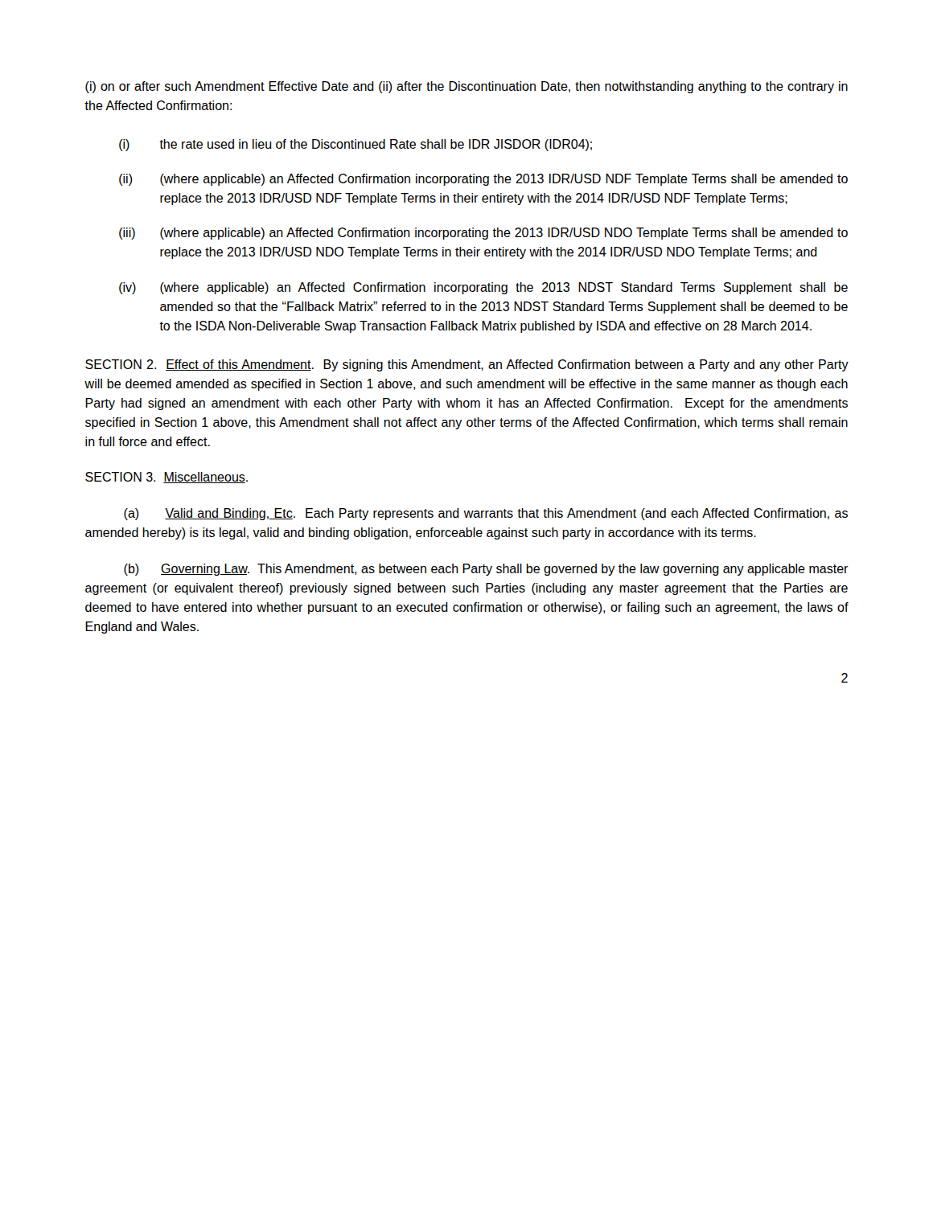(i) on or after such Amendment Effective Date and (ii) after the Discontinuation Date, then notwithstanding anything to the contrary in the Affected Confirmation:
(i) the rate used in lieu of the Discontinued Rate shall be IDR JISDOR (IDR04);
(ii) (where applicable) an Affected Confirmation incorporating the 2013 IDR/USD NDF Template Terms shall be amended to replace the 2013 IDR/USD NDF Template Terms in their entirety with the 2014 IDR/USD NDF Template Terms;
(iii) (where applicable) an Affected Confirmation incorporating the 2013 IDR/USD NDO Template Terms shall be amended to replace the 2013 IDR/USD NDO Template Terms in their entirety with the 2014 IDR/USD NDO Template Terms; and
(iv) (where applicable) an Affected Confirmation incorporating the 2013 NDST Standard Terms Supplement shall be amended so that the “Fallback Matrix” referred to in the 2013 NDST Standard Terms Supplement shall be deemed to be to the ISDA Non-Deliverable Swap Transaction Fallback Matrix published by ISDA and effective on 28 March 2014.
SECTION 2. Effect of this Amendment. By signing this Amendment, an Affected Confirmation between a Party and any other Party will be deemed amended as specified in Section 1 above, and such amendment will be effective in the same manner as though each Party had signed an amendment with each other Party with whom it has an Affected Confirmation. Except for the amendments specified in Section 1 above, this Amendment shall not affect any other terms of the Affected Confirmation, which terms shall remain in full force and effect.
SECTION 3. Miscellaneous.
(a) Valid and Binding, Etc. Each Party represents and warrants that this Amendment (and each Affected Confirmation, as amended hereby) is its legal, valid and binding obligation, enforceable against such party in accordance with its terms.
(b) Governing Law. This Amendment, as between each Party shall be governed by the law governing any applicable master agreement (or equivalent thereof) previously signed between such Parties (including any master agreement that the Parties are deemed to have entered into whether pursuant to an executed confirmation or otherwise), or failing such an agreement, the laws of England and Wales.
2